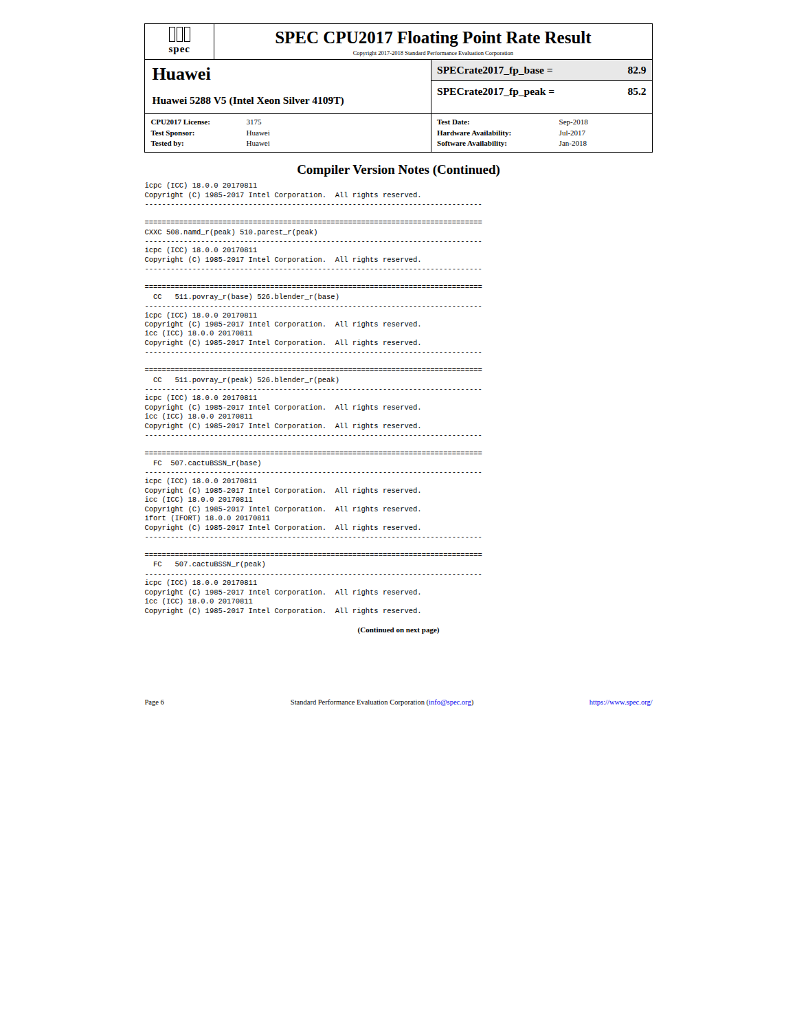spec
SPEC CPU2017 Floating Point Rate Result
Copyright 2017-2018 Standard Performance Evaluation Corporation
Huawei
Huawei 5288 V5 (Intel Xeon Silver 4109T)
SPECrate2017_fp_base = 82.9
SPECrate2017_fp_peak = 85.2
CPU2017 License: 3175
Test Sponsor: Huawei
Tested by: Huawei
Test Date: Sep-2018
Hardware Availability: Jul-2017
Software Availability: Jan-2018
Compiler Version Notes (Continued)
icpc (ICC) 18.0.0 20170811
Copyright (C) 1985-2017 Intel Corporation.  All rights reserved.
------------------------------------------------------------------------------

==============================================================================
CXXC 508.namd_r(peak) 510.parest_r(peak)
------------------------------------------------------------------------------
icpc (ICC) 18.0.0 20170811
Copyright (C) 1985-2017 Intel Corporation.  All rights reserved.
------------------------------------------------------------------------------

==============================================================================
  CC   511.povray_r(base) 526.blender_r(base)
------------------------------------------------------------------------------
icpc (ICC) 18.0.0 20170811
Copyright (C) 1985-2017 Intel Corporation.  All rights reserved.
icc (ICC) 18.0.0 20170811
Copyright (C) 1985-2017 Intel Corporation.  All rights reserved.
------------------------------------------------------------------------------

==============================================================================
  CC   511.povray_r(peak) 526.blender_r(peak)
------------------------------------------------------------------------------
icpc (ICC) 18.0.0 20170811
Copyright (C) 1985-2017 Intel Corporation.  All rights reserved.
icc (ICC) 18.0.0 20170811
Copyright (C) 1985-2017 Intel Corporation.  All rights reserved.
------------------------------------------------------------------------------

==============================================================================
  FC  507.cactuBSSN_r(base)
------------------------------------------------------------------------------
icpc (ICC) 18.0.0 20170811
Copyright (C) 1985-2017 Intel Corporation.  All rights reserved.
icc (ICC) 18.0.0 20170811
Copyright (C) 1985-2017 Intel Corporation.  All rights reserved.
ifort (IFORT) 18.0.0 20170811
Copyright (C) 1985-2017 Intel Corporation.  All rights reserved.
------------------------------------------------------------------------------

==============================================================================
  FC   507.cactuBSSN_r(peak)
------------------------------------------------------------------------------
icpc (ICC) 18.0.0 20170811
Copyright (C) 1985-2017 Intel Corporation.  All rights reserved.
icc (ICC) 18.0.0 20170811
Copyright (C) 1985-2017 Intel Corporation.  All rights reserved.
(Continued on next page)
Page 6
Standard Performance Evaluation Corporation (info@spec.org)
https://www.spec.org/